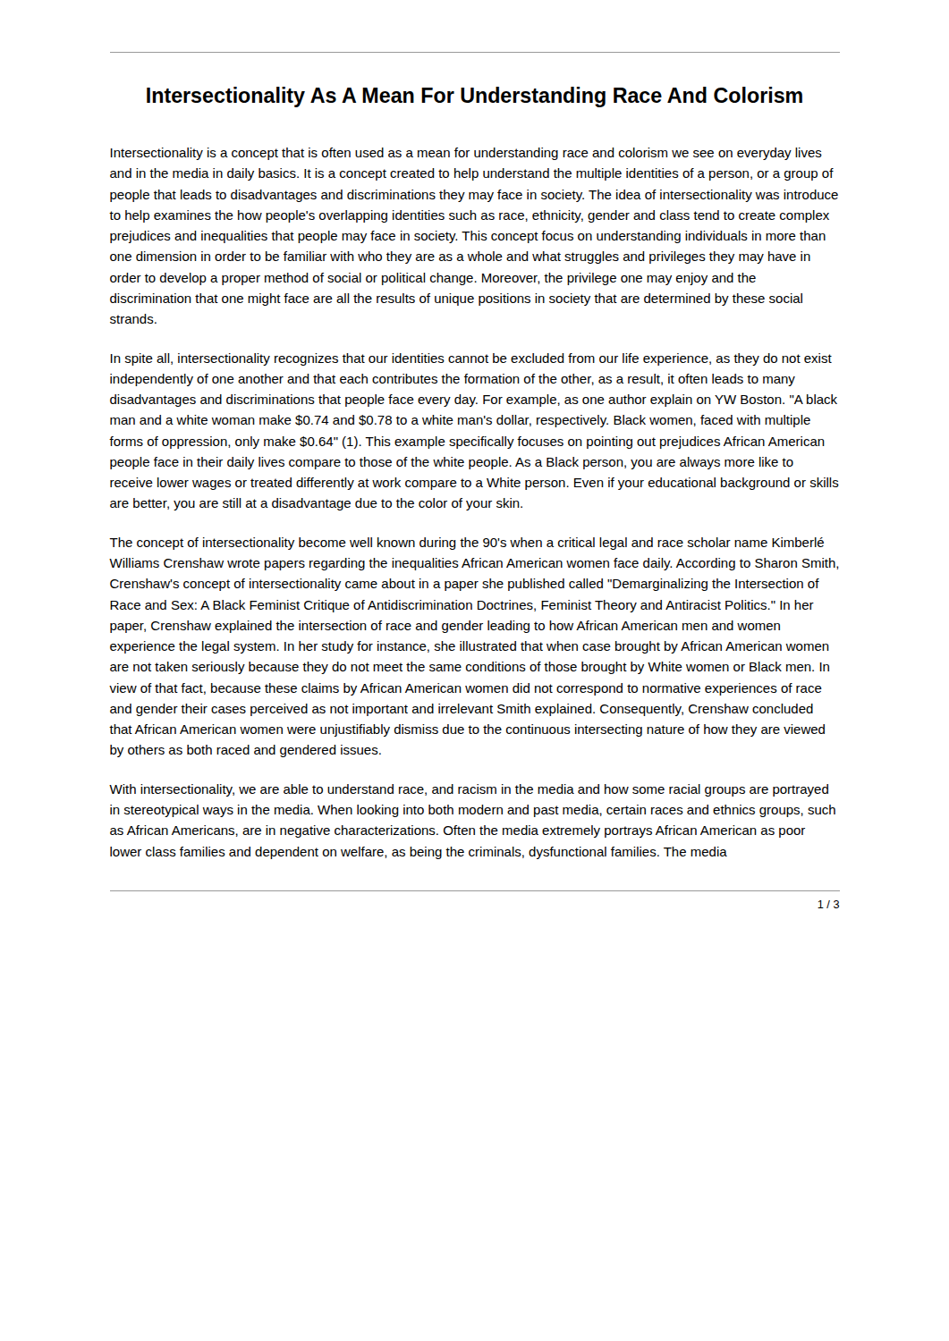Intersectionality As A Mean For Understanding Race And Colorism
Intersectionality is a concept that is often used as a mean for understanding race and colorism we see on everyday lives and in the media in daily basics. It is a concept created to help understand the multiple identities of a person, or a group of people that leads to disadvantages and discriminations they may face in society. The idea of intersectionality was introduce to help examines the how people's overlapping identities such as race, ethnicity, gender and class tend to create complex prejudices and inequalities that people may face in society. This concept focus on understanding individuals in more than one dimension in order to be familiar with who they are as a whole and what struggles and privileges they may have in order to develop a proper method of social or political change. Moreover, the privilege one may enjoy and the discrimination that one might face are all the results of unique positions in society that are determined by these social strands.
In spite all, intersectionality recognizes that our identities cannot be excluded from our life experience, as they do not exist independently of one another and that each contributes the formation of the other, as a result, it often leads to many disadvantages and discriminations that people face every day. For example, as one author explain on YW Boston. "A black man and a white woman make $0.74 and $0.78 to a white man's dollar, respectively. Black women, faced with multiple forms of oppression, only make $0.64" (1). This example specifically focuses on pointing out prejudices African American people face in their daily lives compare to those of the white people. As a Black person, you are always more like to receive lower wages or treated differently at work compare to a White person. Even if your educational background or skills are better, you are still at a disadvantage due to the color of your skin.
The concept of intersectionality become well known during the 90's when a critical legal and race scholar name Kimberlé Williams Crenshaw wrote papers regarding the inequalities African American women face daily. According to Sharon Smith, Crenshaw's concept of intersectionality came about in a paper she published called "Demarginalizing the Intersection of Race and Sex: A Black Feminist Critique of Antidiscrimination Doctrines, Feminist Theory and Antiracist Politics." In her paper, Crenshaw explained the intersection of race and gender leading to how African American men and women experience the legal system. In her study for instance, she illustrated that when case brought by African American women are not taken seriously because they do not meet the same conditions of those brought by White women or Black men. In view of that fact, because these claims by African American women did not correspond to normative experiences of race and gender their cases perceived as not important and irrelevant Smith explained. Consequently, Crenshaw concluded that African American women were unjustifiably dismiss due to the continuous intersecting nature of how they are viewed by others as both raced and gendered issues.
With intersectionality, we are able to understand race, and racism in the media and how some racial groups are portrayed in stereotypical ways in the media. When looking into both modern and past media, certain races and ethnics groups, such as African Americans, are in negative characterizations. Often the media extremely portrays African American as poor lower class families and dependent on welfare, as being the criminals, dysfunctional families. The media
1 / 3